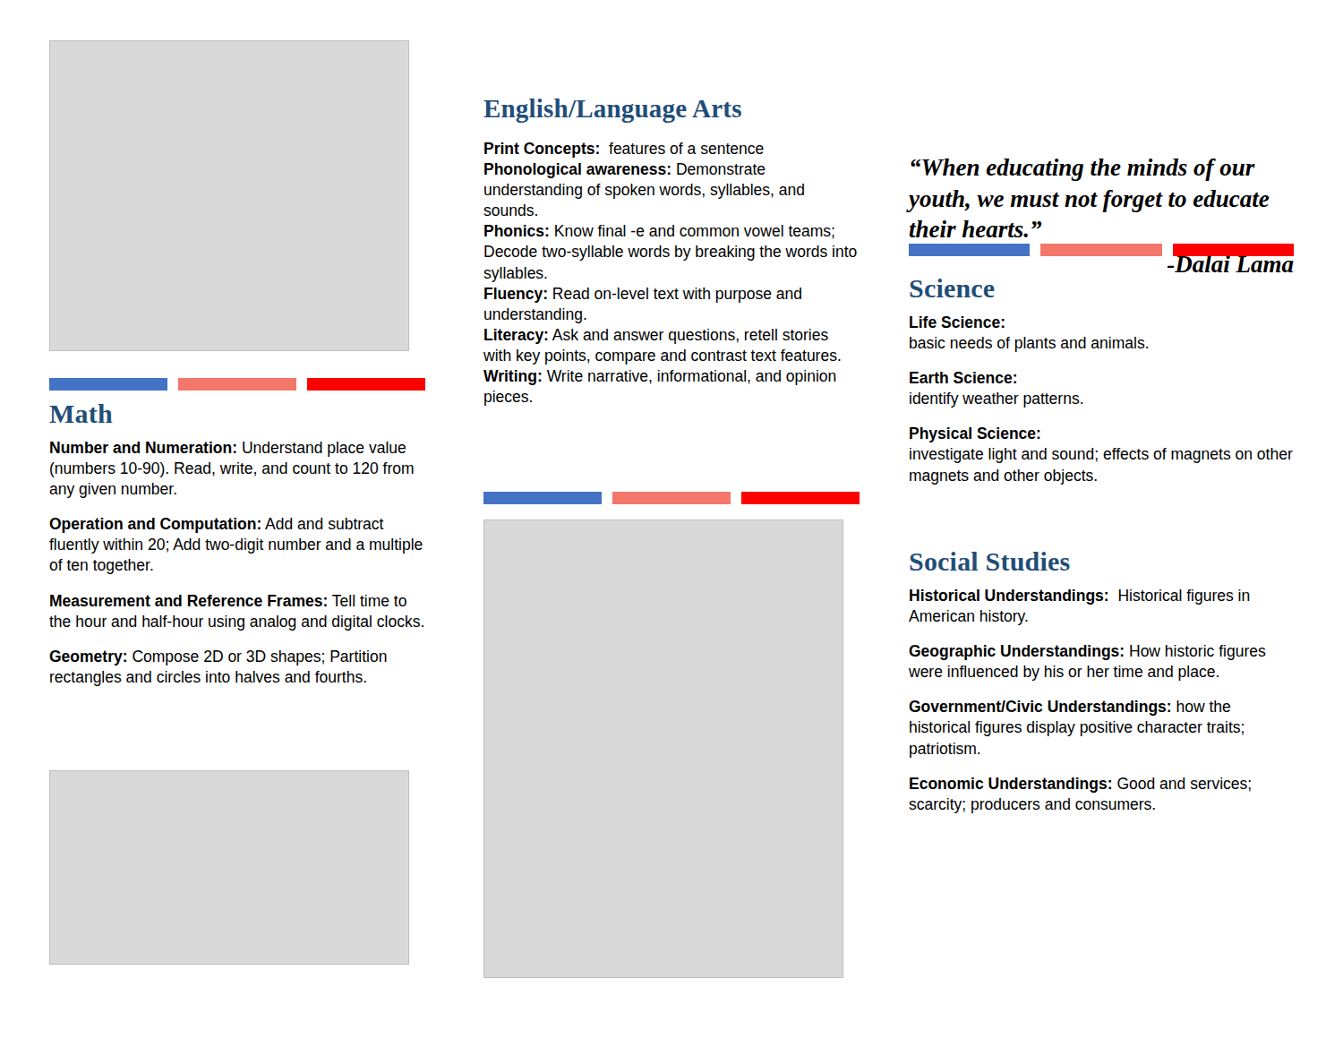Math
Number and Numeration: Understand place value (numbers 10-90). Read, write, and count to 120 from any given number.
Operation and Computation: Add and subtract fluently within 20; Add two-digit number and a multiple of ten together.
Measurement and Reference Frames: Tell time to the hour and half-hour using analog and digital clocks.
Geometry: Compose 2D or 3D shapes; Partition rectangles and circles into halves and fourths.
English/Language Arts
Print Concepts: features of a sentence
Phonological awareness: Demonstrate understanding of spoken words, syllables, and sounds.
Phonics: Know final -e and common vowel teams; Decode two-syllable words by breaking the words into syllables.
Fluency: Read on-level text with purpose and understanding.
Literacy: Ask and answer questions, retell stories with key points, compare and contrast text features.
Writing: Write narrative, informational, and opinion pieces.
“When educating the minds of our youth, we must not forget to educate their hearts.” -Dalai Lama
Science
Life Science:
basic needs of plants and animals.
Earth Science:
identify weather patterns.
Physical Science:
investigate light and sound; effects of magnets on other magnets and other objects.
Social Studies
Historical Understandings: Historical figures in American history.
Geographic Understandings: How historic figures were influenced by his or her time and place.
Government/Civic Understandings: how the historical figures display positive character traits; patriotism.
Economic Understandings: Good and services; scarcity; producers and consumers.